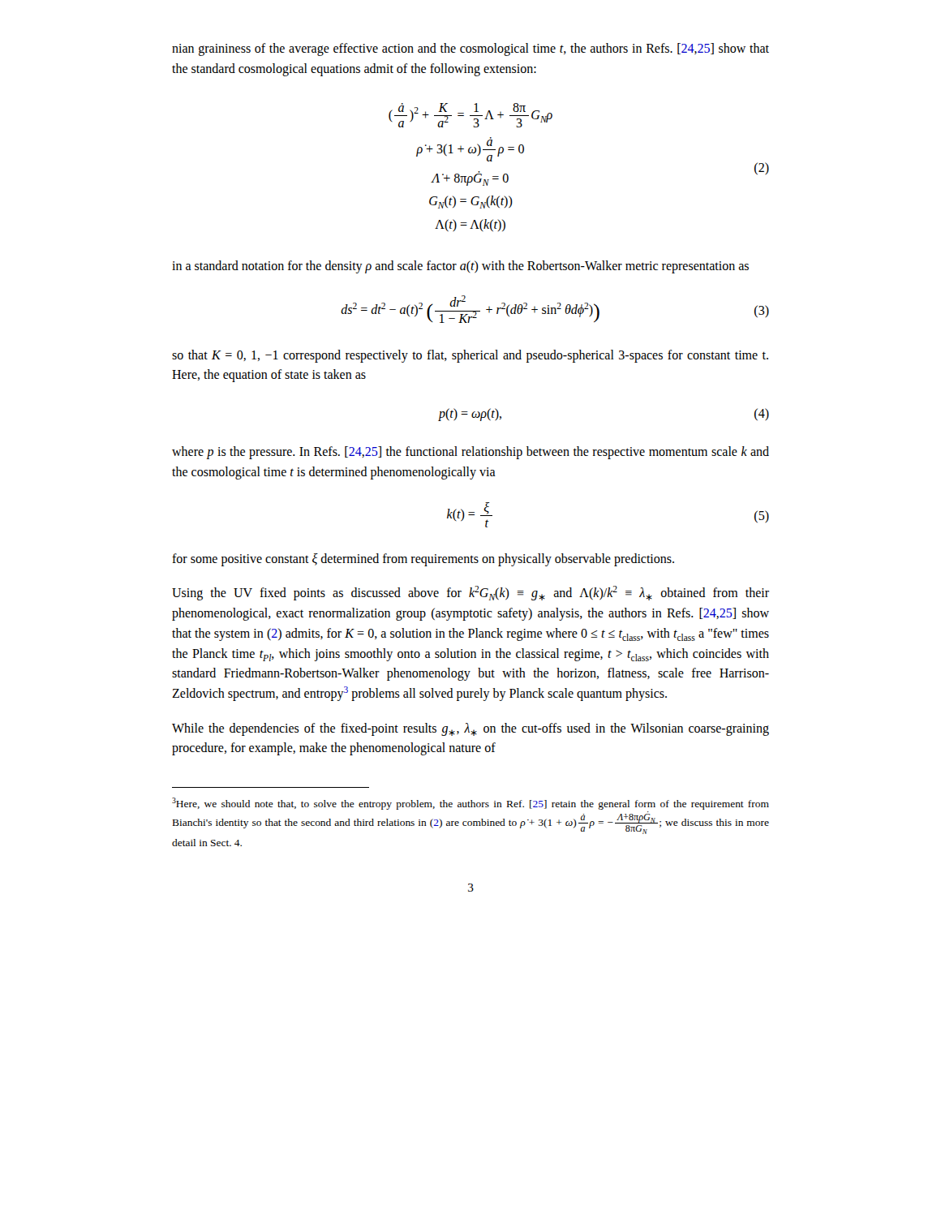nian graininess of the average effective action and the cosmological time t, the authors in Refs. [24,25] show that the standard cosmological equations admit of the following extension:
(ȧa)2 + Ka2 = 13 Λ + 8π 3 GNρ
ρ̇ + 3(1 + ω)ȧa ρ = 0
Λ̇ + 8πρĠN = 0
GN(t) = GN(k(t))
Λ(t) = Λ(k(t))
(2)
in a standard notation for the density ρ and scale factor a(t) with the Robertson-Walker metric representation as
ds2 = dt2 − a(t)2 (dr21 − Kr2 + r2(dθ2 + sin2 θdϕ2)) (3)
so that K = 0, 1, −1 correspond respectively to flat, spherical and pseudo-spherical 3-spaces for constant time t. Here, the equation of state is taken as
p(t) = ωρ(t), (4)
where p is the pressure. In Refs. [24,25] the functional relationship between the respective momentum scale k and the cosmological time t is determined phenomenologically via
k(t) = ξt (5)
for some positive constant ξ determined from requirements on physically observable predictions.
Using the UV fixed points as discussed above for k2GN(k) ≡ g∗ and Λ(k)/k2 ≡ λ∗ obtained from their phenomenological, exact renormalization group (asymptotic safety) analysis, the authors in Refs. [24,25] show that the system in (2) admits, for K = 0, a solution in the Planck regime where 0 ≤ t ≤ tclass, with tclass a "few" times the Planck time tPl, which joins smoothly onto a solution in the classical regime, t > tclass, which coincides with standard Friedmann-Robertson-Walker phenomenology but with the horizon, flatness, scale free Harrison-Zeldovich spectrum, and entropy3 problems all solved purely by Planck scale quantum physics.
While the dependencies of the fixed-point results g∗, λ∗ on the cut-offs used in the Wilsonian coarse-graining procedure, for example, make the phenomenological nature of
3Here, we should note that, to solve the entropy problem, the authors in Ref. [25] retain the general form of the requirement from Bianchi's identity so that the second and third relations in (2) are combined to ρ̇ + 3(1 + ω)ȧa ρ = −Λ̇+8πρĠN 8πGN; we discuss this in more detail in Sect. 4.
3